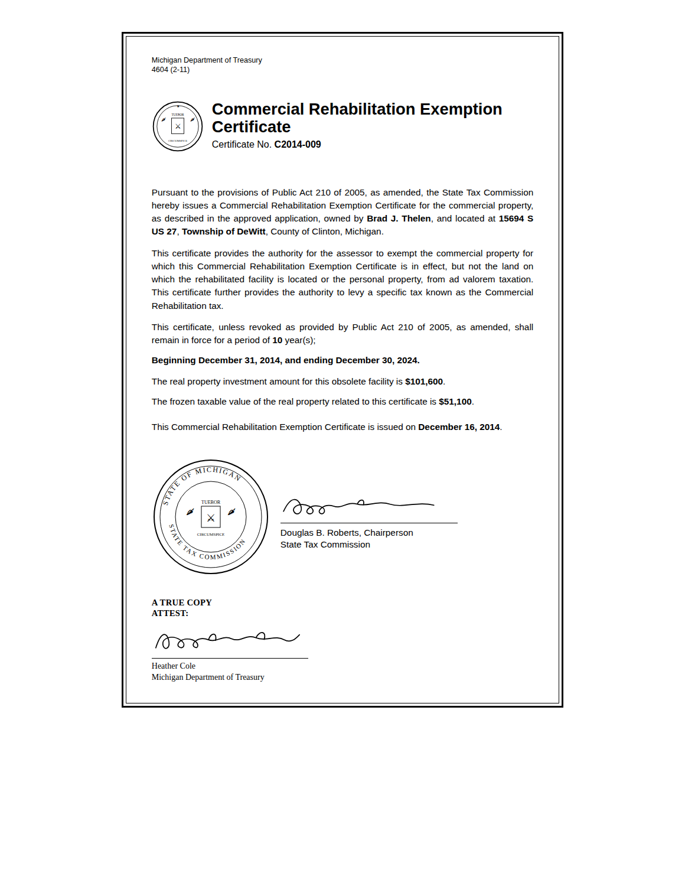Michigan Department of Treasury
4604 (2-11)
Commercial Rehabilitation Exemption Certificate
Certificate No. C2014-009
Pursuant to the provisions of Public Act 210 of 2005, as amended, the State Tax Commission hereby issues a Commercial Rehabilitation Exemption Certificate for the commercial property, as described in the approved application, owned by Brad J. Thelen, and located at 15694 S US 27, Township of DeWitt, County of Clinton, Michigan.
This certificate provides the authority for the assessor to exempt the commercial property for which this Commercial Rehabilitation Exemption Certificate is in effect, but not the land on which the rehabilitated facility is located or the personal property, from ad valorem taxation. This certificate further provides the authority to levy a specific tax known as the Commercial Rehabilitation tax.
This certificate, unless revoked as provided by Public Act 210 of 2005, as amended, shall remain in force for a period of 10 year(s);
Beginning December 31, 2014, and ending December 30, 2024.
The real property investment amount for this obsolete facility is $101,600.
The frozen taxable value of the real property related to this certificate is $51,100.
This Commercial Rehabilitation Exemption Certificate is issued on December 16, 2014.
Douglas B. Roberts, Chairperson
State Tax Commission
A TRUE COPY
ATTEST:
Heather Cole
Michigan Department of Treasury